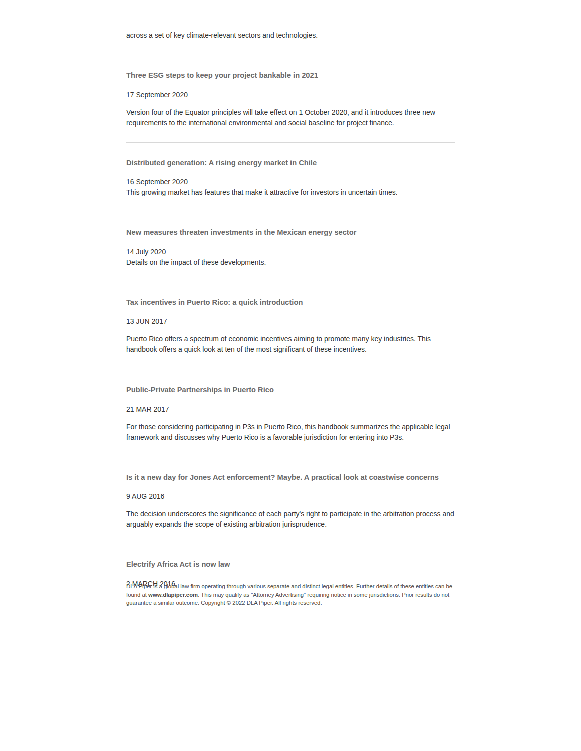across a set of key climate-relevant sectors and technologies.
Three ESG steps to keep your project bankable in 2021
17 September 2020
Version four of the Equator principles will take effect on 1 October 2020, and it introduces three new requirements to the international environmental and social baseline for project finance.
Distributed generation: A rising energy market in Chile
16 September 2020
This growing market has features that make it attractive for investors in uncertain times.
New measures threaten investments in the Mexican energy sector
14 July 2020
Details on the impact of these developments.
Tax incentives in Puerto Rico: a quick introduction
13 JUN 2017
Puerto Rico offers a spectrum of economic incentives aiming to promote many key industries. This handbook offers a quick look at ten of the most significant of these incentives.
Public-Private Partnerships in Puerto Rico
21 MAR 2017
For those considering participating in P3s in Puerto Rico, this handbook summarizes the applicable legal framework and discusses why Puerto Rico is a favorable jurisdiction for entering into P3s.
Is it a new day for Jones Act enforcement? Maybe. A practical look at coastwise concerns
9 AUG 2016
The decision underscores the significance of each party's right to participate in the arbitration process and arguably expands the scope of existing arbitration jurisprudence.
Electrify Africa Act is now law
2 MARCH 2016
DLA Piper is a global law firm operating through various separate and distinct legal entities. Further details of these entities can be found at www.dlapiper.com. This may qualify as "Attorney Advertising" requiring notice in some jurisdictions. Prior results do not guarantee a similar outcome. Copyright © 2022 DLA Piper. All rights reserved.